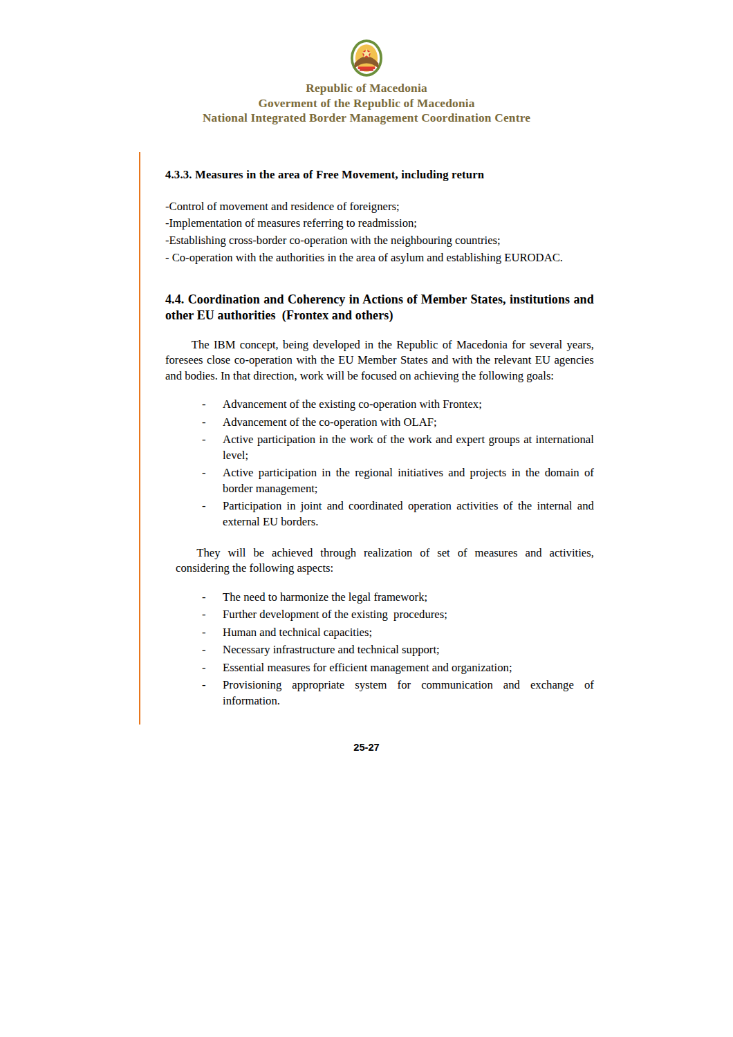Republic of Macedonia Goverment of the Republic of Macedonia National Integrated Border Management Coordination Centre
4.3.3. Measures in the area of Free Movement, including return
-Control of movement and residence of foreigners;
-Implementation of measures referring to readmission;
-Establishing cross-border co-operation with the neighbouring countries;
- Co-operation with the authorities in the area of asylum and establishing EURODAC.
4.4. Coordination and Coherency in Actions of Member States, institutions and other EU authorities (Frontex and others)
The IBM concept, being developed in the Republic of Macedonia for several years, foresees close co-operation with the EU Member States and with the relevant EU agencies and bodies. In that direction, work will be focused on achieving the following goals:
Advancement of the existing co-operation with Frontex;
Advancement of the co-operation with OLAF;
Active participation in the work of the work and expert groups at international level;
Active participation in the regional initiatives and projects in the domain of border management;
Participation in joint and coordinated operation activities of the internal and external EU borders.
They will be achieved through realization of set of measures and activities, considering the following aspects:
The need to harmonize the legal framework;
Further development of the existing procedures;
Human and technical capacities;
Necessary infrastructure and technical support;
Essential measures for efficient management and organization;
Provisioning appropriate system for communication and exchange of information.
25-27